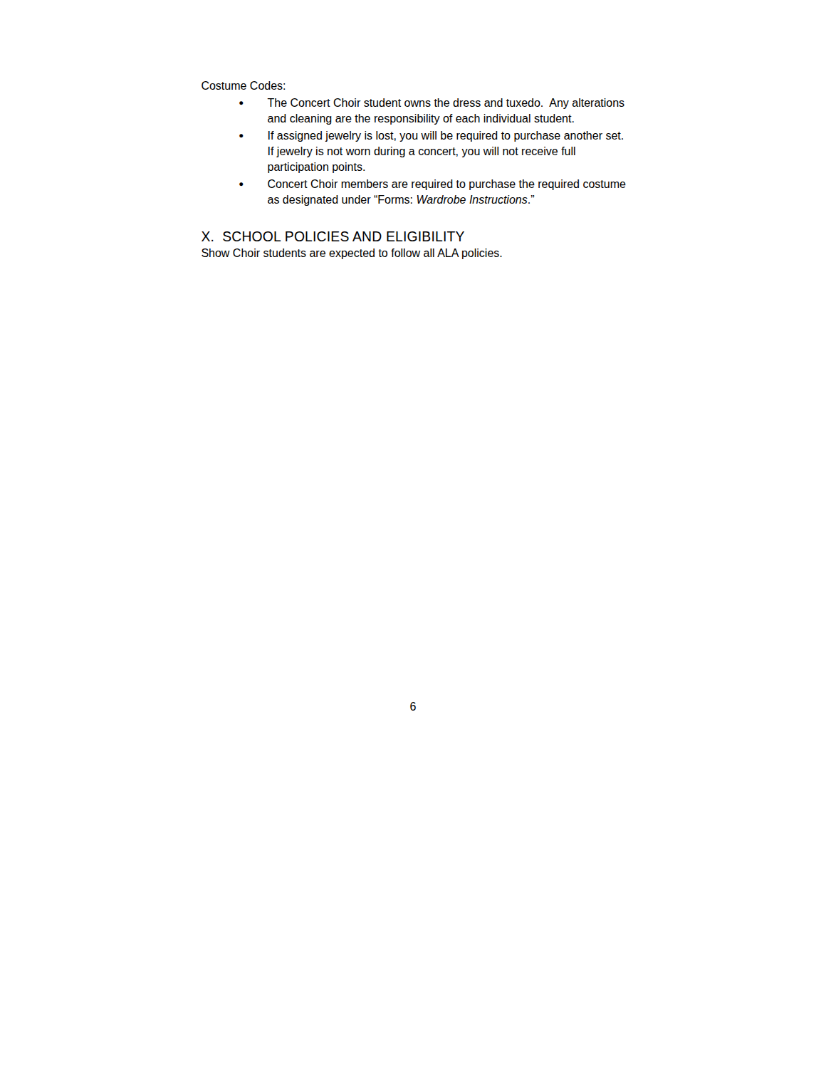Costume Codes:
The Concert Choir student owns the dress and tuxedo. Any alterations and cleaning are the responsibility of each individual student.
If assigned jewelry is lost, you will be required to purchase another set. If jewelry is not worn during a concert, you will not receive full participation points.
Concert Choir members are required to purchase the required costume as designated under “Forms: Wardrobe Instructions.”
X. SCHOOL POLICIES AND ELIGIBILITY
Show Choir students are expected to follow all ALA policies.
6